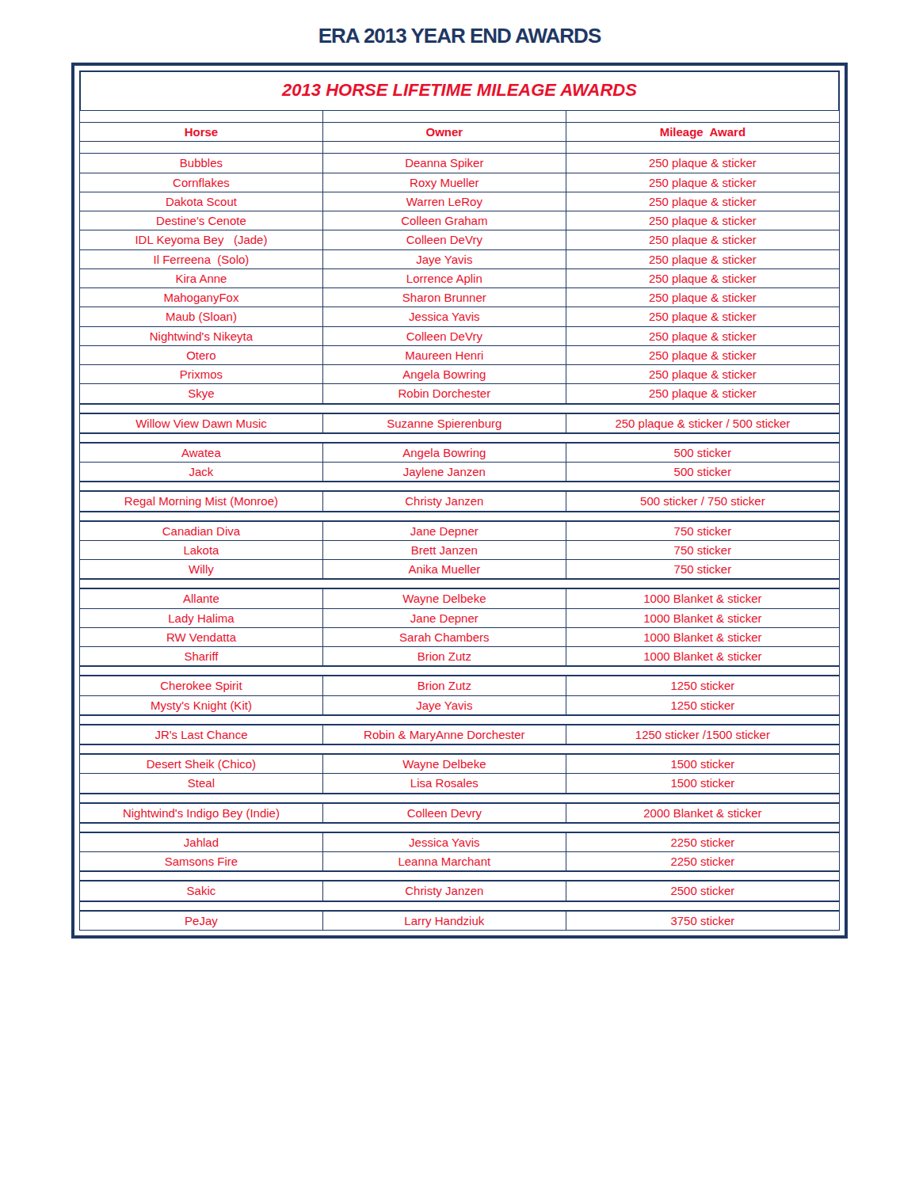ERA 2013 YEAR END AWARDS
2013 HORSE LIFETIME MILEAGE AWARDS
| Horse | Owner | Mileage Award |
| --- | --- | --- |
| Bubbles | Deanna Spiker | 250 plaque & sticker |
| Cornflakes | Roxy Mueller | 250 plaque & sticker |
| Dakota Scout | Warren LeRoy | 250 plaque & sticker |
| Destine's Cenote | Colleen Graham | 250 plaque & sticker |
| IDL Keyoma Bey (Jade) | Colleen DeVry | 250 plaque & sticker |
| Il Ferreena (Solo) | Jaye Yavis | 250 plaque & sticker |
| Kira Anne | Lorrence Aplin | 250 plaque & sticker |
| MahoganyFox | Sharon Brunner | 250 plaque & sticker |
| Maub (Sloan) | Jessica Yavis | 250 plaque & sticker |
| Nightwind's Nikeyta | Colleen DeVry | 250 plaque & sticker |
| Otero | Maureen Henri | 250 plaque & sticker |
| Prixmos | Angela Bowring | 250 plaque & sticker |
| Skye | Robin Dorchester | 250 plaque & sticker |
| Willow View Dawn Music | Suzanne Spierenburg | 250 plaque & sticker / 500 sticker |
| Awatea | Angela Bowring | 500 sticker |
| Jack | Jaylene Janzen | 500 sticker |
| Regal Morning Mist (Monroe) | Christy Janzen | 500 sticker / 750 sticker |
| Canadian Diva | Jane Depner | 750 sticker |
| Lakota | Brett Janzen | 750 sticker |
| Willy | Anika Mueller | 750 sticker |
| Allante | Wayne Delbeke | 1000 Blanket & sticker |
| Lady Halima | Jane Depner | 1000 Blanket & sticker |
| RW Vendatta | Sarah Chambers | 1000 Blanket & sticker |
| Shariff | Brion Zutz | 1000 Blanket & sticker |
| Cherokee Spirit | Brion Zutz | 1250 sticker |
| Mysty's Knight (Kit) | Jaye Yavis | 1250 sticker |
| JR's Last Chance | Robin & MaryAnne Dorchester | 1250 sticker /1500 sticker |
| Desert Sheik (Chico) | Wayne Delbeke | 1500 sticker |
| Steal | Lisa Rosales | 1500 sticker |
| Nightwind's Indigo Bey (Indie) | Colleen Devry | 2000 Blanket & sticker |
| Jahlad | Jessica Yavis | 2250 sticker |
| Samsons Fire | Leanna Marchant | 2250 sticker |
| Sakic | Christy Janzen | 2500 sticker |
| PeJay | Larry Handziuk | 3750 sticker |